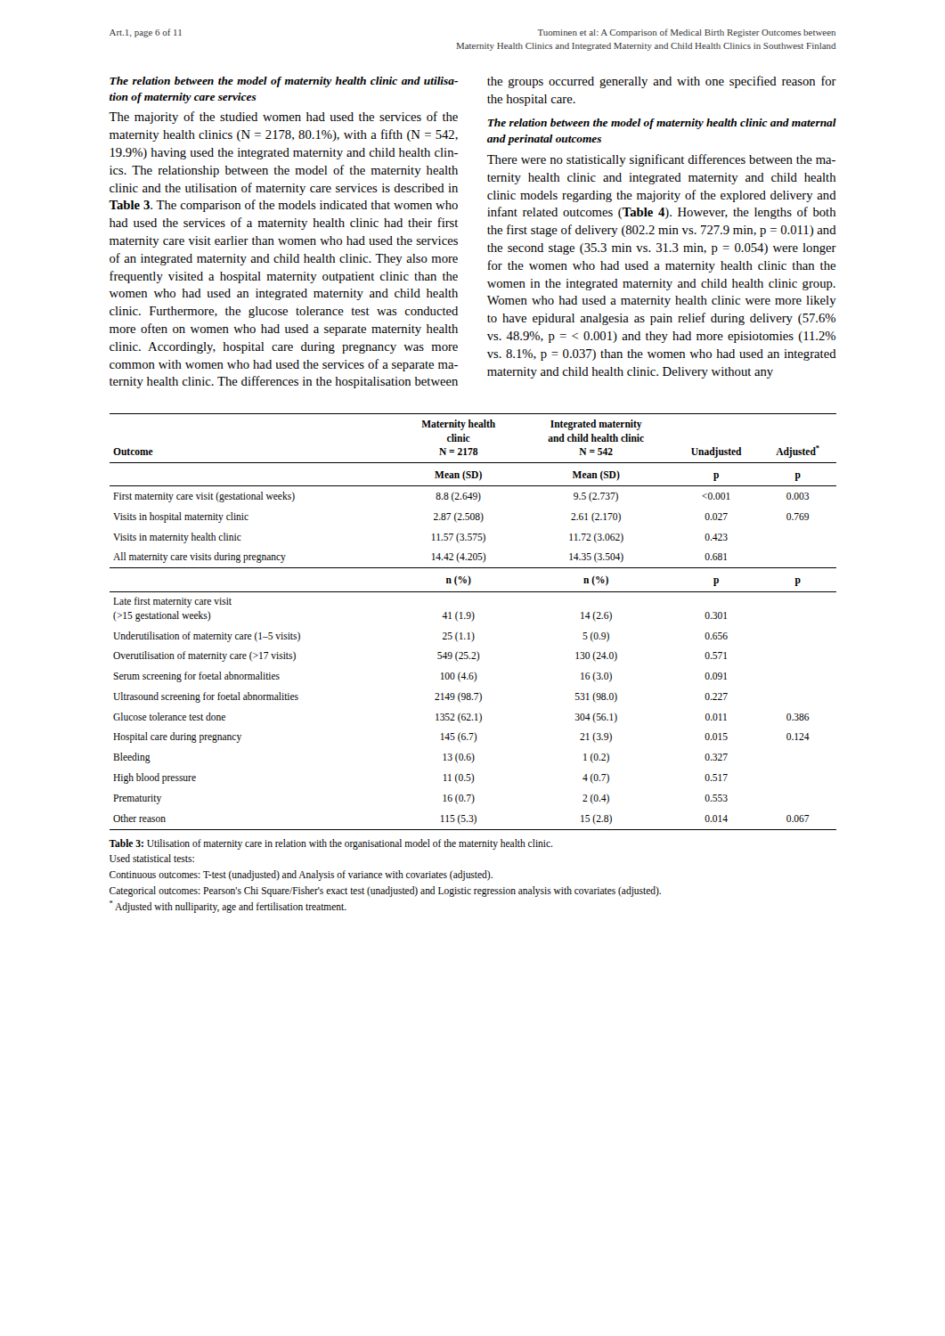Art.1, page 6 of 11
Tuominen et al: A Comparison of Medical Birth Register Outcomes between
Maternity Health Clinics and Integrated Maternity and Child Health Clinics in Southwest Finland
The relation between the model of maternity health clinic and utilisation of maternity care services
The majority of the studied women had used the services of the maternity health clinics (N = 2178, 80.1%), with a fifth (N = 542, 19.9%) having used the integrated maternity and child health clinics. The relationship between the model of the maternity health clinic and the utilisation of maternity care services is described in Table 3. The comparison of the models indicated that women who had used the services of a maternity health clinic had their first maternity care visit earlier than women who had used the services of an integrated maternity and child health clinic. They also more frequently visited a hospital maternity outpatient clinic than the women who had used an integrated maternity and child health clinic. Furthermore, the glucose tolerance test was conducted more often on women who had used a separate maternity health clinic. Accordingly, hospital care during pregnancy was more common with women who had used the services of a separate maternity health clinic. The differences in the hospitalisation between the groups occurred generally and with one specified reason for the hospital care.
The relation between the model of maternity health clinic and maternal and perinatal outcomes
There were no statistically significant differences between the maternity health clinic and integrated maternity and child health clinic models regarding the majority of the explored delivery and infant related outcomes (Table 4). However, the lengths of both the first stage of delivery (802.2 min vs. 727.9 min, p = 0.011) and the second stage (35.3 min vs. 31.3 min, p = 0.054) were longer for the women who had used a maternity health clinic than the women in the integrated maternity and child health clinic group. Women who had used a maternity health clinic were more likely to have epidural analgesia as pain relief during delivery (57.6% vs. 48.9%, p = < 0.001) and they had more episiotomies (11.2% vs. 8.1%, p = 0.037) than the women who had used an integrated maternity and child health clinic. Delivery without any
| Outcome | Maternity health clinic N = 2178 | Integrated maternity and child health clinic N = 542 | Unadjusted | Adjusted * |
| --- | --- | --- | --- | --- |
| | Mean (SD) | Mean (SD) | p | p |
| First maternity care visit (gestational weeks) | 8.8 (2.649) | 9.5 (2.737) | <0.001 | 0.003 |
| Visits in hospital maternity clinic | 2.87 (2.508) | 2.61 (2.170) | 0.027 | 0.769 |
| Visits in maternity health clinic | 11.57 (3.575) | 11.72 (3.062) | 0.423 | |
| All maternity care visits during pregnancy | 14.42 (4.205) | 14.35 (3.504) | 0.681 | |
| | n (%) | n (%) | p | p |
| Late first maternity care visit (>15 gestational weeks) | 41 (1.9) | 14 (2.6) | 0.301 | |
| Underutilisation of maternity care (1–5 visits) | 25 (1.1) | 5 (0.9) | 0.656 | |
| Overutilisation of maternity care (>17 visits) | 549 (25.2) | 130 (24.0) | 0.571 | |
| Serum screening for foetal abnormalities | 100 (4.6) | 16 (3.0) | 0.091 | |
| Ultrasound screening for foetal abnormalities | 2149 (98.7) | 531 (98.0) | 0.227 | |
| Glucose tolerance test done | 1352 (62.1) | 304 (56.1) | 0.011 | 0.386 |
| Hospital care during pregnancy | 145 (6.7) | 21 (3.9) | 0.015 | 0.124 |
| Bleeding | 13 (0.6) | 1 (0.2) | 0.327 | |
| High blood pressure | 11 (0.5) | 4 (0.7) | 0.517 | |
| Prematurity | 16 (0.7) | 2 (0.4) | 0.553 | |
| Other reason | 115 (5.3) | 15 (2.8) | 0.014 | 0.067 |
Table 3: Utilisation of maternity care in relation with the organisational model of the maternity health clinic.
Used statistical tests:
Continuous outcomes: T-test (unadjusted) and Analysis of variance with covariates (adjusted).
Categorical outcomes: Pearson's Chi Square/Fisher's exact test (unadjusted) and Logistic regression analysis with covariates (adjusted).
* Adjusted with nulliparity, age and fertilisation treatment.